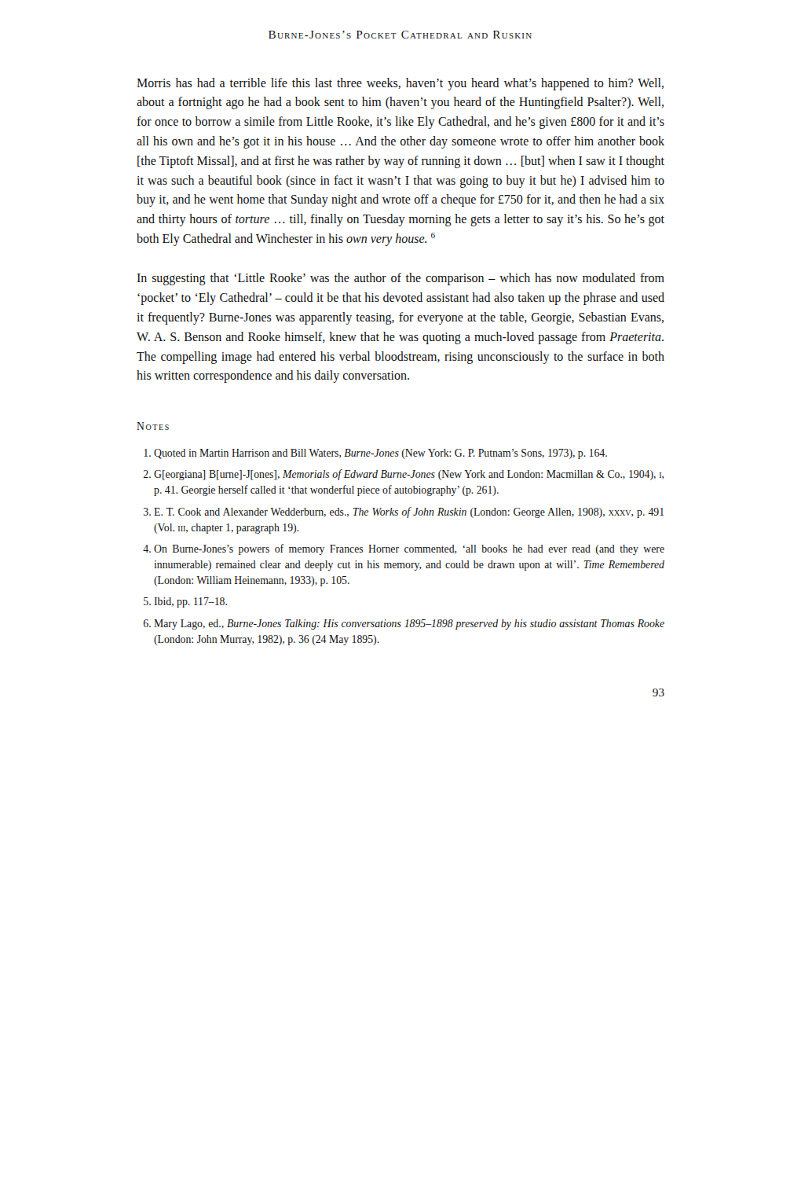Burne-Jones’s Pocket Cathedral and Ruskin
Morris has had a terrible life this last three weeks, haven’t you heard what’s happened to him? Well, about a fortnight ago he had a book sent to him (haven’t you heard of the Huntingfield Psalter?). Well, for once to borrow a simile from Little Rooke, it’s like Ely Cathedral, and he’s given £800 for it and it’s all his own and he’s got it in his house … And the other day someone wrote to offer him another book [the Tiptoft Missal], and at first he was rather by way of running it down … [but] when I saw it I thought it was such a beautiful book (since in fact it wasn’t I that was going to buy it but he) I advised him to buy it, and he went home that Sunday night and wrote off a cheque for £750 for it, and then he had a six and thirty hours of torture … till, finally on Tuesday morning he gets a letter to say it’s his. So he’s got both Ely Cathedral and Winchester in his own very house. 6
In suggesting that ‘Little Rooke’ was the author of the comparison – which has now modulated from ‘pocket’ to ‘Ely Cathedral’ – could it be that his devoted assistant had also taken up the phrase and used it frequently? Burne-Jones was apparently teasing, for everyone at the table, Georgie, Sebastian Evans, W. A. S. Benson and Rooke himself, knew that he was quoting a much-loved passage from Praeterita. The compelling image had entered his verbal bloodstream, rising unconsciously to the surface in both his written correspondence and his daily conversation.
Notes
Quoted in Martin Harrison and Bill Waters, Burne-Jones (New York: G. P. Putnam’s Sons, 1973), p. 164.
G[eorgiana] B[urne]-J[ones], Memorials of Edward Burne-Jones (New York and London: Macmillan & Co., 1904), i, p. 41. Georgie herself called it ‘that wonderful piece of autobiography’ (p. 261).
E. T. Cook and Alexander Wedderburn, eds., The Works of John Ruskin (London: George Allen, 1908), xxxv, p. 491 (Vol. iii, chapter 1, paragraph 19).
On Burne-Jones’s powers of memory Frances Horner commented, ‘all books he had ever read (and they were innumerable) remained clear and deeply cut in his memory, and could be drawn upon at will’. Time Remembered (London: William Heinemann, 1933), p. 105.
Ibid, pp. 117–18.
Mary Lago, ed., Burne-Jones Talking: His conversations 1895–1898 preserved by his studio assistant Thomas Rooke (London: John Murray, 1982), p. 36 (24 May 1895).
93